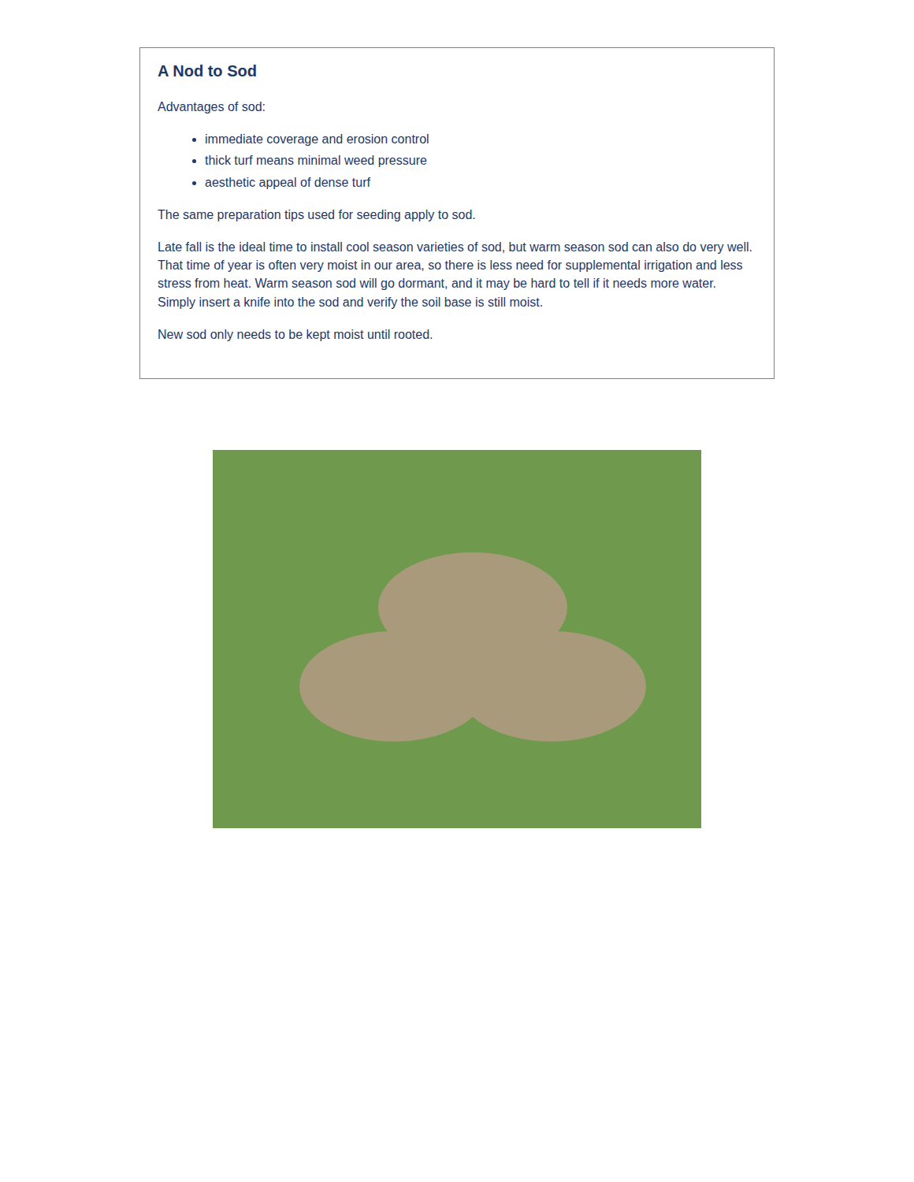A Nod to Sod
Advantages of sod:
immediate coverage and erosion control
thick turf means minimal weed pressure
aesthetic appeal of dense turf
The same preparation tips used for seeding apply to sod.
Late fall is the ideal time to install cool season varieties of sod, but warm season sod can also do very well. That time of year is often very moist in our area, so there is less need for supplemental irrigation and less stress from heat. Warm season sod will go dormant, and it may be hard to tell if it needs more water. Simply insert a knife into the sod and verify the soil base is still moist.
New sod only needs to be kept moist until rooted.